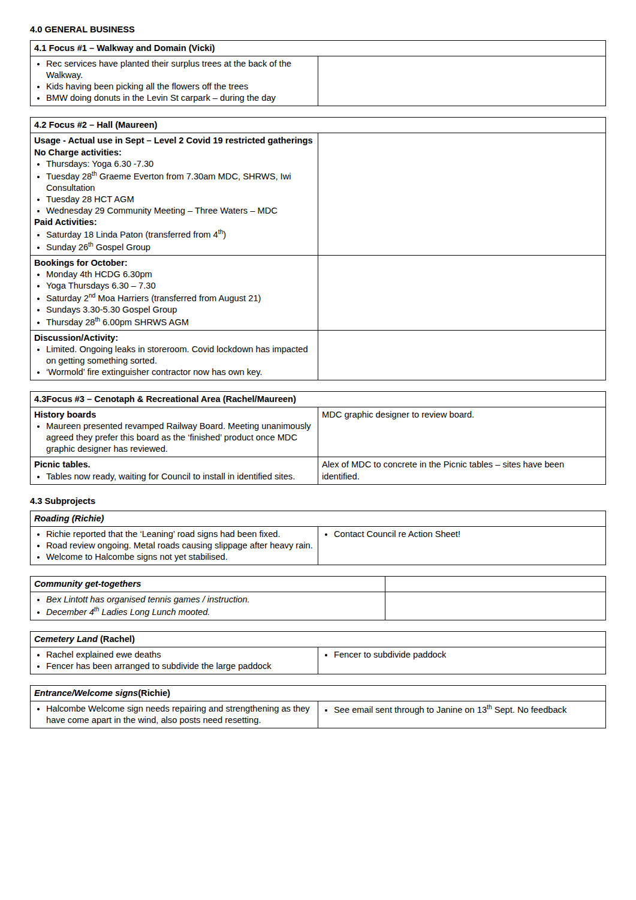4.0 GENERAL BUSINESS
| 4.1 Focus #1 – Walkway and Domain (Vicki) |
| Rec services have planted their surplus trees at the back of the Walkway. Kids having been picking all the flowers off the trees BMW doing donuts in the Levin St carpark – during the day | |
| 4.2 Focus #2 – Hall (Maureen) |
| Usage - Actual use in Sept – Level 2 Covid 19 restricted gatherings No Charge activities: Thursdays: Yoga 6.30 -7.30 Tuesday 28 th Graeme Everton from 7.30am MDC, SHRWS, Iwi Consultation Tuesday 28 HCT AGM Wednesday 29 Community Meeting – Three Waters – MDC Paid Activities: Saturday 18 Linda Paton (transferred from 4 th ) Sunday 26 th Gospel Group | |
| Bookings for October: Monday 4th HCDG 6.30pm Yoga Thursdays 6.30 – 7.30 Saturday 2 nd Moa Harriers (transferred from August 21) Sundays 3.30-5.30 Gospel Group Thursday 28 th 6.00pm SHRWS AGM | |
| Discussion/Activity: Limited. Ongoing leaks in storeroom. Covid lockdown has impacted on getting something sorted. ‘Wormold’ fire extinguisher contractor now has own key. | |
| 4.3Focus #3 – Cenotaph & Recreational Area (Rachel/Maureen) |
| History boards Maureen presented revamped Railway Board. Meeting unanimously agreed they prefer this board as the ‘finished’ product once MDC graphic designer has reviewed. | MDC graphic designer to review board. |
| Picnic tables. Tables now ready, waiting for Council to install in identified sites. | Alex of MDC to concrete in the Picnic tables – sites have been identified. |
4.3 Subprojects
| Roading (Richie) |
| Richie reported that the ‘Leaning’ road signs had been fixed. Road review ongoing. Metal roads causing slippage after heavy rain. Welcome to Halcombe signs not yet stabilised. | Contact Council re Action Sheet! |
| Community get-togethers | |
| Bex Lintott has organised tennis games / instruction. December 4 th Ladies Long Lunch mooted. | |
| Cemetery Land (Rachel) |
| Rachel explained ewe deaths Fencer has been arranged to subdivide the large paddock | Fencer to subdivide paddock |
| Entrance/Welcome signs (Richie) |
| Halcombe Welcome sign needs repairing and strengthening as they have come apart in the wind, also posts need resetting. | See email sent through to Janine on 13 th Sept. No feedback |